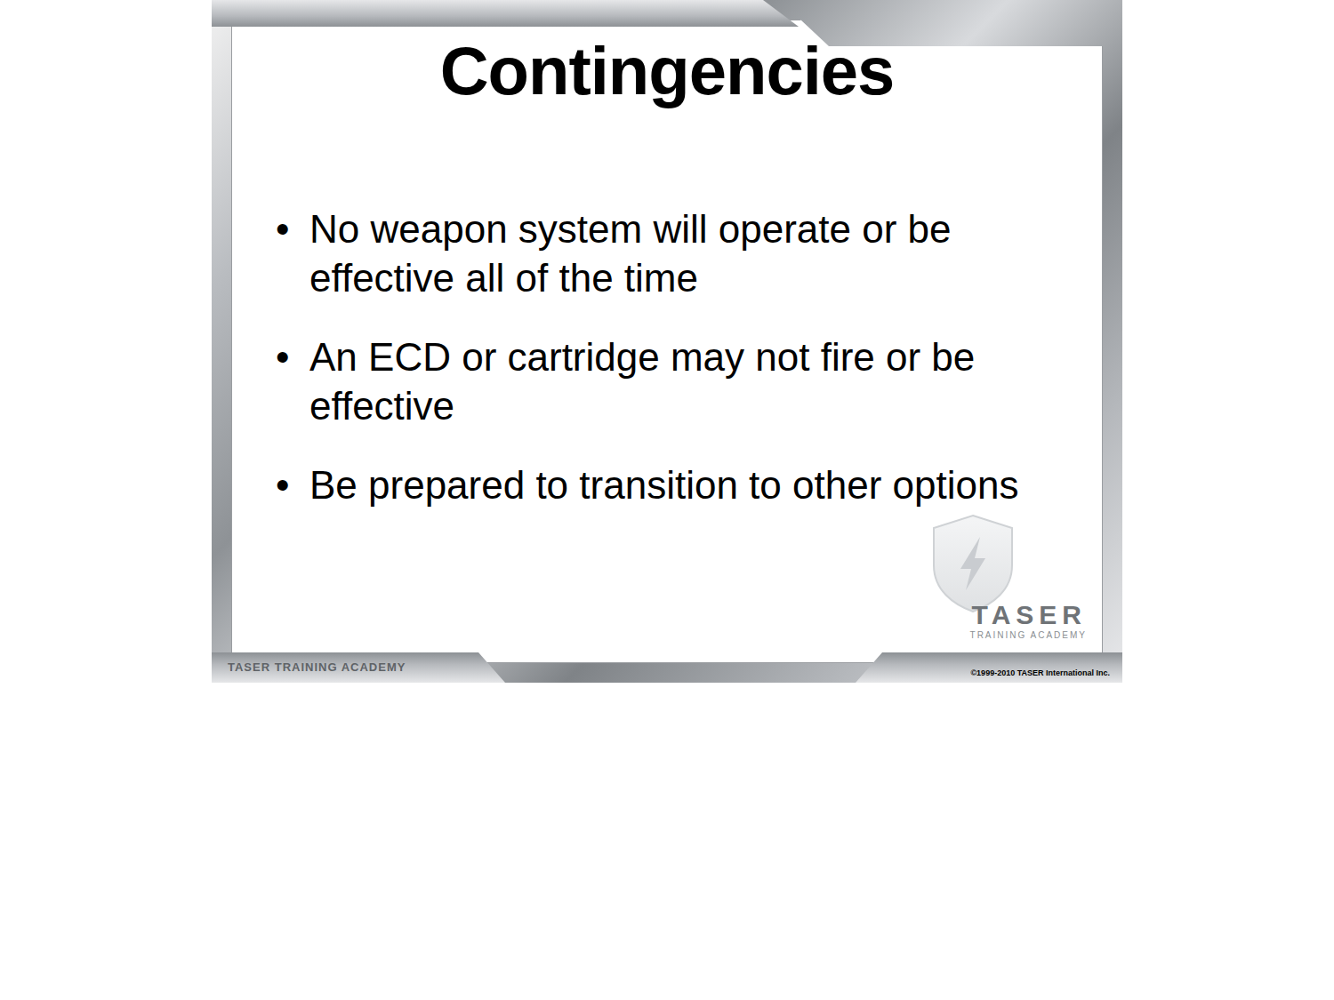Contingencies
No weapon system will operate or be effective all of the time
An ECD or cartridge may not fire or be effective
Be prepared to transition to other options
TASER
TRAINING ACADEMY
TASER TRAINING ACADEMY
©1999-2010 TASER International Inc.